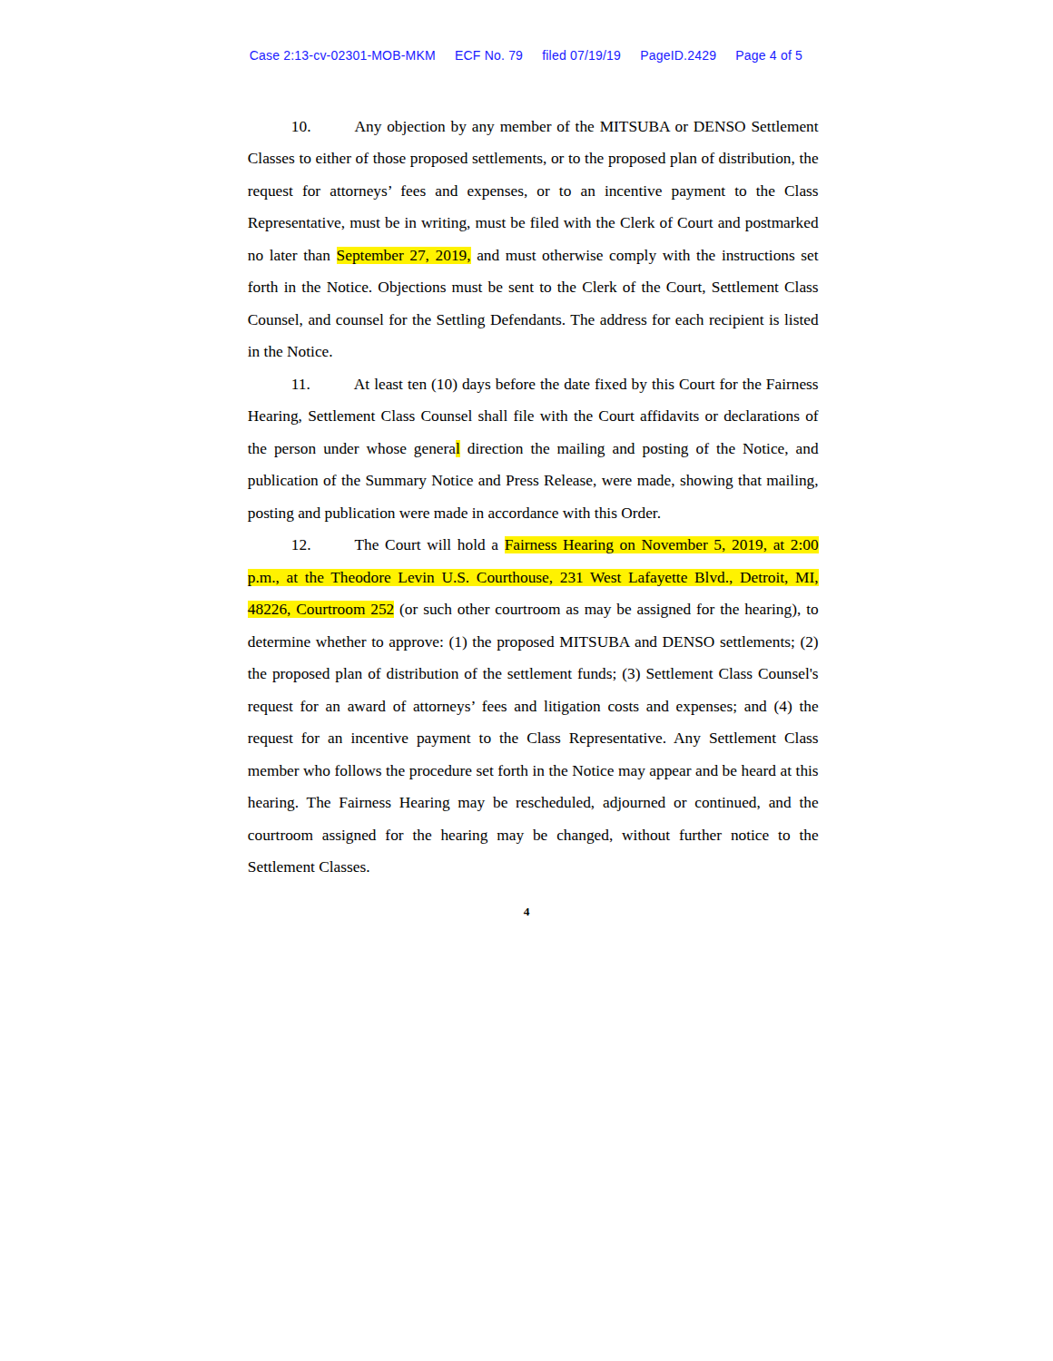Case 2:13-cv-02301-MOB-MKM ECF No. 79 filed 07/19/19 PageID.2429 Page 4 of 5
10. Any objection by any member of the MITSUBA or DENSO Settlement Classes to either of those proposed settlements, or to the proposed plan of distribution, the request for attorneys’ fees and expenses, or to an incentive payment to the Class Representative, must be in writing, must be filed with the Clerk of Court and postmarked no later than September 27, 2019, and must otherwise comply with the instructions set forth in the Notice. Objections must be sent to the Clerk of the Court, Settlement Class Counsel, and counsel for the Settling Defendants. The address for each recipient is listed in the Notice.
11. At least ten (10) days before the date fixed by this Court for the Fairness Hearing, Settlement Class Counsel shall file with the Court affidavits or declarations of the person under whose general direction the mailing and posting of the Notice, and publication of the Summary Notice and Press Release, were made, showing that mailing, posting and publication were made in accordance with this Order.
12. The Court will hold a Fairness Hearing on November 5, 2019, at 2:00 p.m., at the Theodore Levin U.S. Courthouse, 231 West Lafayette Blvd., Detroit, MI, 48226, Courtroom 252 (or such other courtroom as may be assigned for the hearing), to determine whether to approve: (1) the proposed MITSUBA and DENSO settlements; (2) the proposed plan of distribution of the settlement funds; (3) Settlement Class Counsel's request for an award of attorneys’ fees and litigation costs and expenses; and (4) the request for an incentive payment to the Class Representative. Any Settlement Class member who follows the procedure set forth in the Notice may appear and be heard at this hearing. The Fairness Hearing may be rescheduled, adjourned or continued, and the courtroom assigned for the hearing may be changed, without further notice to the Settlement Classes.
4